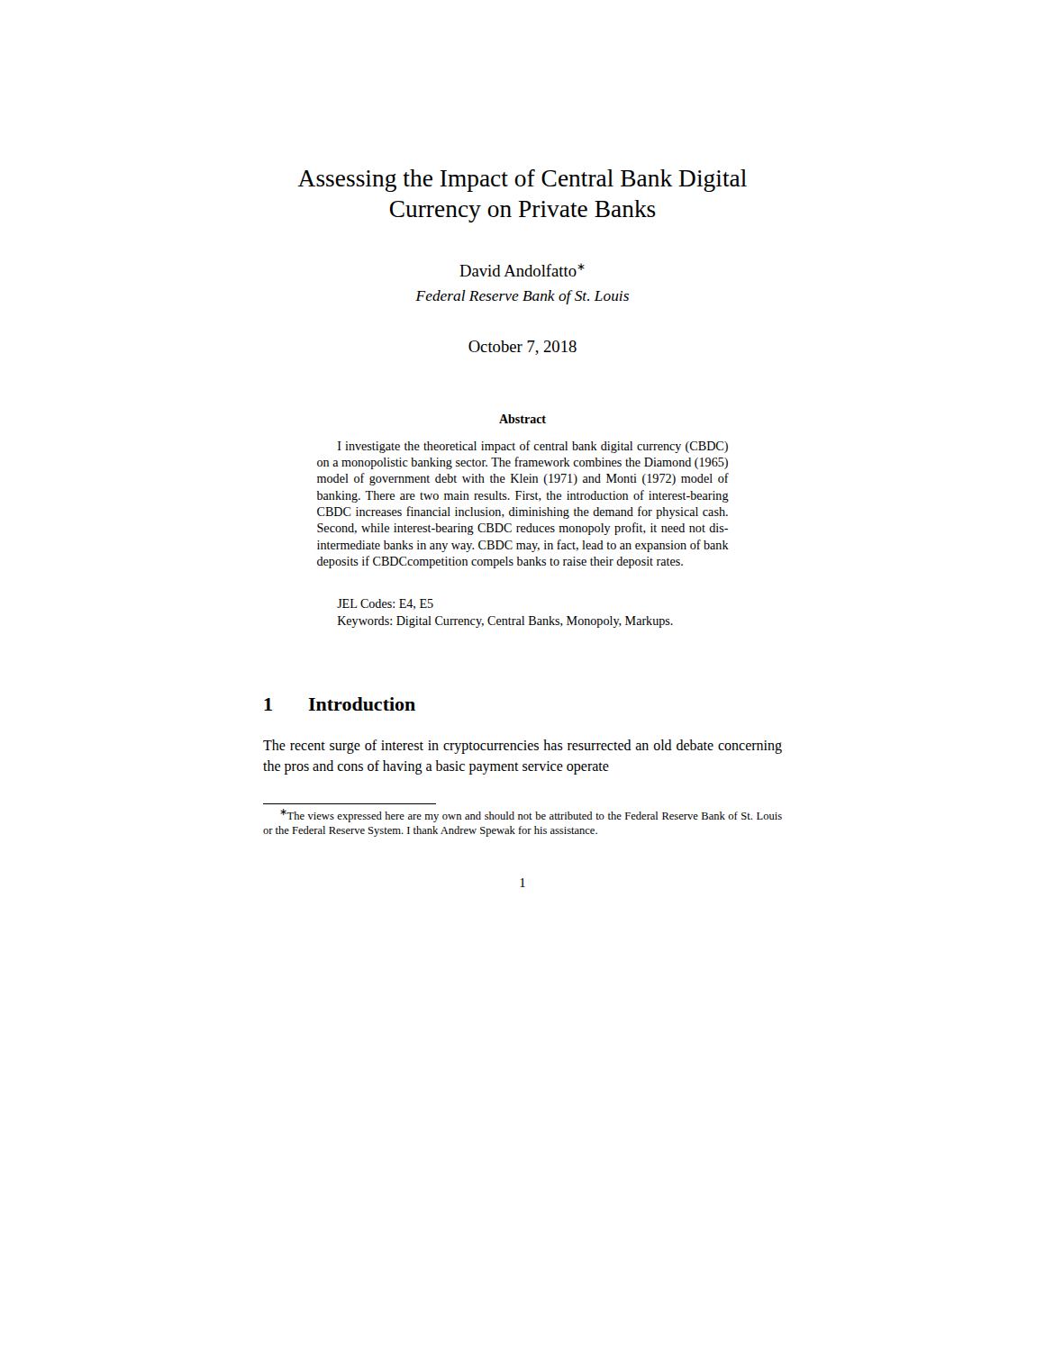Assessing the Impact of Central Bank Digital
Currency on Private Banks
David Andolfatto∗
Federal Reserve Bank of St. Louis
October 7, 2018
Abstract
I investigate the theoretical impact of central bank digital currency (CBDC) on a monopolistic banking sector. The framework combines the Diamond (1965) model of government debt with the Klein (1971) and Monti (1972) model of banking. There are two main results. First, the introduction of interest-bearing CBDC increases financial inclusion, diminishing the demand for physical cash. Second, while interest-bearing CBDC reduces monopoly profit, it need not disintermediate banks in any way. CBDC may, in fact, lead to an expansion of bank deposits if CBDCcompetition compels banks to raise their deposit rates.
JEL Codes: E4, E5 Keywords: Digital Currency, Central Banks, Monopoly, Markups.
1 Introduction
The recent surge of interest in cryptocurrencies has resurrected an old debate concerning the pros and cons of having a basic payment service operate
∗The views expressed here are my own and should not be attributed to the Federal Reserve Bank of St. Louis or the Federal Reserve System. I thank Andrew Spewak for his assistance.
1